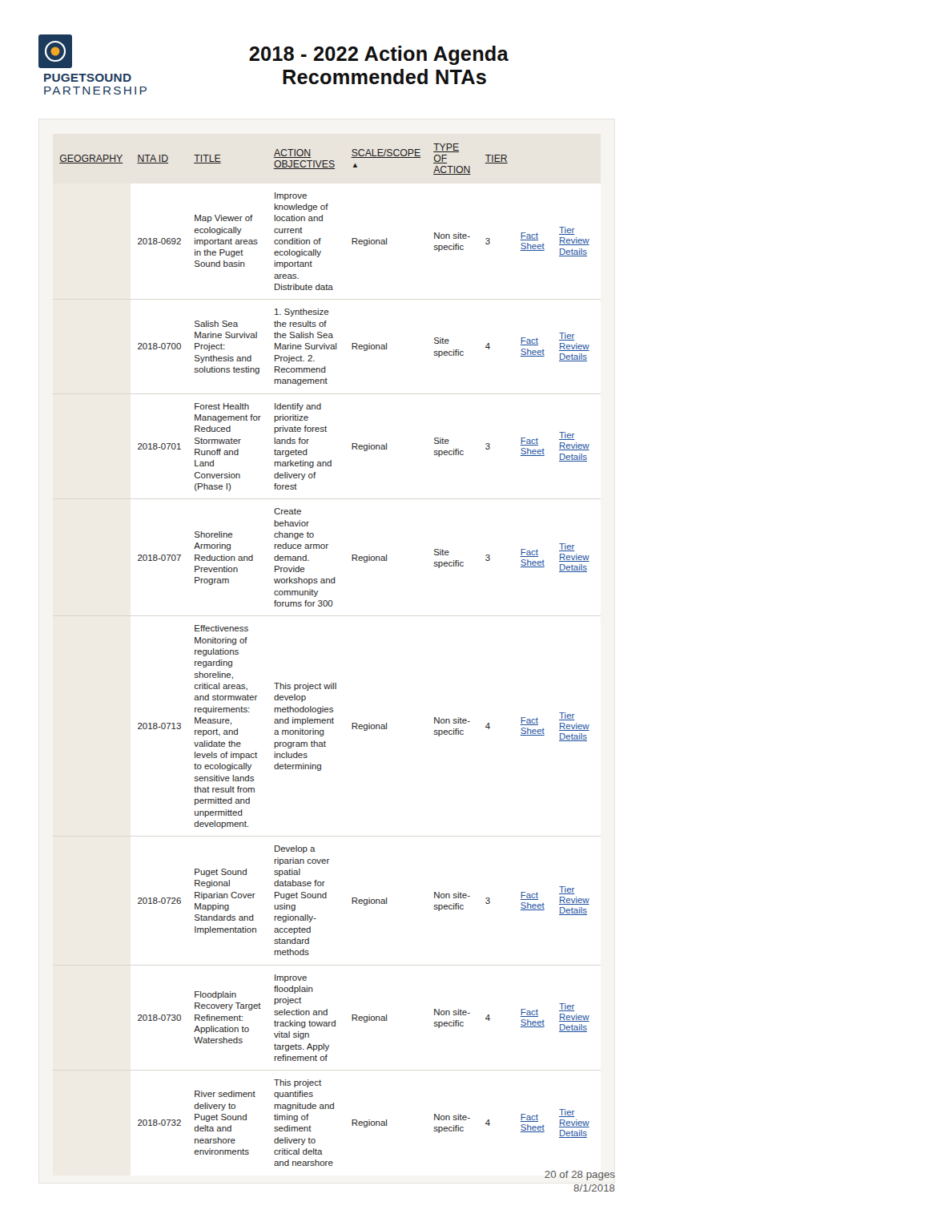PUGETSOUND
PARTNERSHIP
2018 - 2022 Action Agenda Recommended NTAs
| GEOGRAPHY | NTA ID | TITLE | ACTION OBJECTIVES | SCALE/SCOPE ▲ | TYPE OF ACTION | TIER | | |
| --- | --- | --- | --- | --- | --- | --- | --- | --- |
| | 2018-0692 | Map Viewer of ecologically important areas in the Puget Sound basin | Improve knowledge of location and current condition of ecologically important areas. Distribute data | Regional | Non site-specific | 3 | Fact Sheet | Tier Review Details |
| | 2018-0700 | Salish Sea Marine Survival Project: Synthesis and solutions testing | 1. Synthesize the results of the Salish Sea Marine Survival Project. 2. Recommend management | Regional | Site specific | 4 | Fact Sheet | Tier Review Details |
| | 2018-0701 | Forest Health Management for Reduced Stormwater Runoff and Land Conversion (Phase I) | Identify and prioritize private forest lands for targeted marketing and delivery of forest | Regional | Site specific | 3 | Fact Sheet | Tier Review Details |
| | 2018-0707 | Shoreline Armoring Reduction and Prevention Program | Create behavior change to reduce armor demand. Provide workshops and community forums for 300 | Regional | Site specific | 3 | Fact Sheet | Tier Review Details |
| | 2018-0713 | Effectiveness Monitoring of regulations regarding shoreline, critical areas, and stormwater requirements: Measure, report, and validate the levels of impact to ecologically sensitive lands that result from permitted and unpermitted development. | This project will develop methodologies and implement a monitoring program that includes determining | Regional | Non site-specific | 4 | Fact Sheet | Tier Review Details |
| | 2018-0726 | Puget Sound Regional Riparian Cover Mapping Standards and Implementation | Develop a riparian cover spatial database for Puget Sound using regionally-accepted standard methods | Regional | Non site-specific | 3 | Fact Sheet | Tier Review Details |
| | 2018-0730 | Floodplain Recovery Target Refinement: Application to Watersheds | Improve floodplain project selection and tracking toward vital sign targets. Apply refinement of | Regional | Non site-specific | 4 | Fact Sheet | Tier Review Details |
| | 2018-0732 | River sediment delivery to Puget Sound delta and nearshore environments | This project quantifies magnitude and timing of sediment delivery to critical delta and nearshore | Regional | Non site-specific | 4 | Fact Sheet | Tier Review Details |
20 of 28 pages
8/1/2018